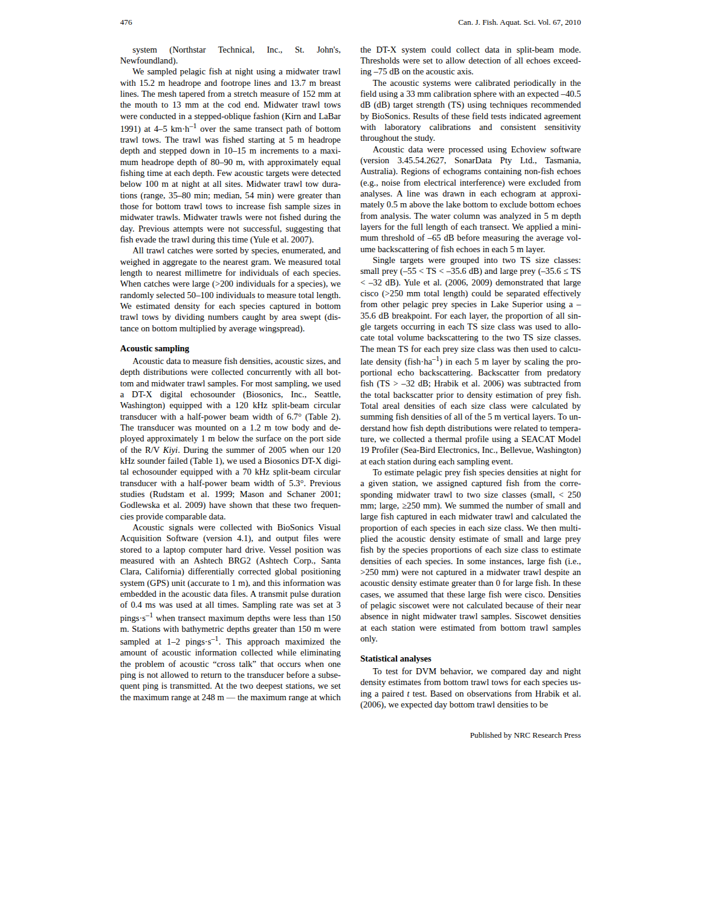476 Can. J. Fish. Aquat. Sci. Vol. 67, 2010
system (Northstar Technical, Inc., St. John's, Newfoundland).
We sampled pelagic fish at night using a midwater trawl with 15.2 m headrope and footrope lines and 13.7 m breast lines. The mesh tapered from a stretch measure of 152 mm at the mouth to 13 mm at the cod end. Midwater trawl tows were conducted in a stepped-oblique fashion (Kirn and LaBar 1991) at 4–5 km·h–1 over the same transect path of bottom trawl tows. The trawl was fished starting at 5 m headrope depth and stepped down in 10–15 m increments to a maximum headrope depth of 80–90 m, with approximately equal fishing time at each depth. Few acoustic targets were detected below 100 m at night at all sites. Midwater trawl tow durations (range, 35–80 min; median, 54 min) were greater than those for bottom trawl tows to increase fish sample sizes in midwater trawls. Midwater trawls were not fished during the day. Previous attempts were not successful, suggesting that fish evade the trawl during this time (Yule et al. 2007).
All trawl catches were sorted by species, enumerated, and weighed in aggregate to the nearest gram. We measured total length to nearest millimetre for individuals of each species. When catches were large (>200 individuals for a species), we randomly selected 50–100 individuals to measure total length. We estimated density for each species captured in bottom trawl tows by dividing numbers caught by area swept (distance on bottom multiplied by average wingspread).
Acoustic sampling
Acoustic data to measure fish densities, acoustic sizes, and depth distributions were collected concurrently with all bottom and midwater trawl samples. For most sampling, we used a DT-X digital echosounder (Biosonics, Inc., Seattle, Washington) equipped with a 120 kHz split-beam circular transducer with a half-power beam width of 6.7° (Table 2). The transducer was mounted on a 1.2 m tow body and deployed approximately 1 m below the surface on the port side of the R/V Kiyi. During the summer of 2005 when our 120 kHz sounder failed (Table 1), we used a Biosonics DT-X digital echosounder equipped with a 70 kHz split-beam circular transducer with a half-power beam width of 5.3°. Previous studies (Rudstam et al. 1999; Mason and Schaner 2001; Godlewska et al. 2009) have shown that these two frequencies provide comparable data.
Acoustic signals were collected with BioSonics Visual Acquisition Software (version 4.1), and output files were stored to a laptop computer hard drive. Vessel position was measured with an Ashtech BRG2 (Ashtech Corp., Santa Clara, California) differentially corrected global positioning system (GPS) unit (accurate to 1 m), and this information was embedded in the acoustic data files. A transmit pulse duration of 0.4 ms was used at all times. Sampling rate was set at 3 pings·s–1 when transect maximum depths were less than 150 m. Stations with bathymetric depths greater than 150 m were sampled at 1–2 pings·s–1. This approach maximized the amount of acoustic information collected while eliminating the problem of acoustic “cross talk” that occurs when one ping is not allowed to return to the transducer before a subsequent ping is transmitted. At the two deepest stations, we set the maximum range at 248 m — the maximum range at which the DT-X system could collect data in split-beam mode. Thresholds were set to allow detection of all echoes exceeding –75 dB on the acoustic axis.
The acoustic systems were calibrated periodically in the field using a 33 mm calibration sphere with an expected –40.5 dB (dB) target strength (TS) using techniques recommended by BioSonics. Results of these field tests indicated agreement with laboratory calibrations and consistent sensitivity throughout the study.
Acoustic data were processed using Echoview software (version 3.45.54.2627, SonarData Pty Ltd., Tasmania, Australia). Regions of echograms containing non-fish echoes (e.g., noise from electrical interference) were excluded from analyses. A line was drawn in each echogram at approximately 0.5 m above the lake bottom to exclude bottom echoes from analysis. The water column was analyzed in 5 m depth layers for the full length of each transect. We applied a minimum threshold of –65 dB before measuring the average volume backscattering of fish echoes in each 5 m layer.
Single targets were grouped into two TS size classes: small prey (–55 < TS < –35.6 dB) and large prey (–35.6 ≤ TS < –32 dB). Yule et al. (2006, 2009) demonstrated that large cisco (>250 mm total length) could be separated effectively from other pelagic prey species in Lake Superior using a –35.6 dB breakpoint. For each layer, the proportion of all single targets occurring in each TS size class was used to allocate total volume backscattering to the two TS size classes. The mean TS for each prey size class was then used to calculate density (fish·ha–1) in each 5 m layer by scaling the proportional echo backscattering. Backscatter from predatory fish (TS > –32 dB; Hrabik et al. 2006) was subtracted from the total backscatter prior to density estimation of prey fish. Total areal densities of each size class were calculated by summing fish densities of all of the 5 m vertical layers. To understand how fish depth distributions were related to temperature, we collected a thermal profile using a SEACAT Model 19 Profiler (Sea-Bird Electronics, Inc., Bellevue, Washington) at each station during each sampling event.
To estimate pelagic prey fish species densities at night for a given station, we assigned captured fish from the corresponding midwater trawl to two size classes (small, < 250 mm; large, ≥250 mm). We summed the number of small and large fish captured in each midwater trawl and calculated the proportion of each species in each size class. We then multiplied the acoustic density estimate of small and large prey fish by the species proportions of each size class to estimate densities of each species. In some instances, large fish (i.e., >250 mm) were not captured in a midwater trawl despite an acoustic density estimate greater than 0 for large fish. In these cases, we assumed that these large fish were cisco. Densities of pelagic siscowet were not calculated because of their near absence in night midwater trawl samples. Siscowet densities at each station were estimated from bottom trawl samples only.
Statistical analyses
To test for DVM behavior, we compared day and night density estimates from bottom trawl tows for each species using a paired t test. Based on observations from Hrabik et al. (2006), we expected day bottom trawl densities to be
Published by NRC Research Press